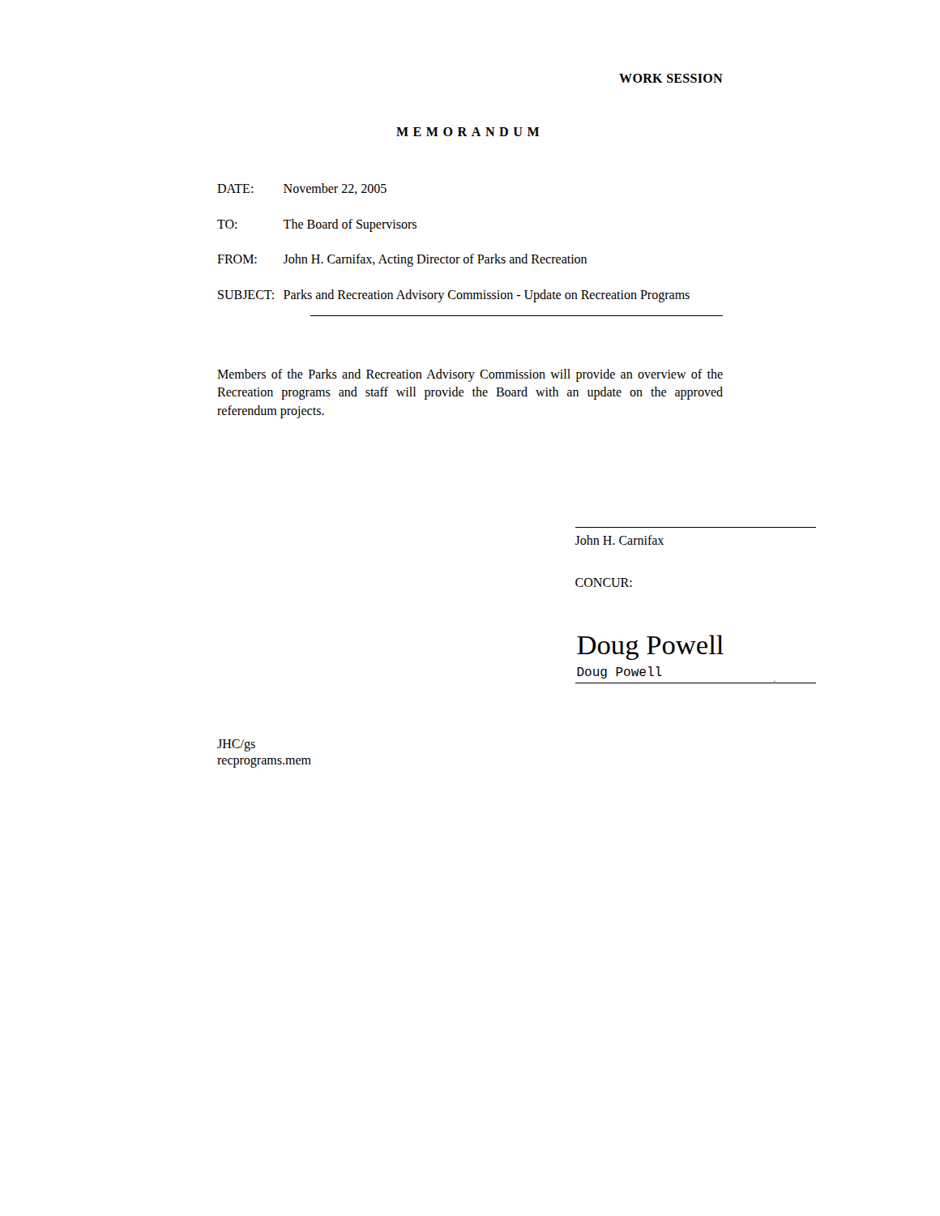WORK SESSION
MEMORANDUM
| DATE: | November 22, 2005 |
| TO: | The Board of Supervisors |
| FROM: | John H. Carnifax, Acting Director of Parks and Recreation |
| SUBJECT: | Parks and Recreation Advisory Commission - Update on Recreation Programs |
Members of the Parks and Recreation Advisory Commission will provide an overview of the Recreation programs and staff will provide the Board with an update on the approved referendum projects.
John H. Carnifax
CONCUR:
Doug Powell Doug Powell .
JHC/gs
recprograms.mem